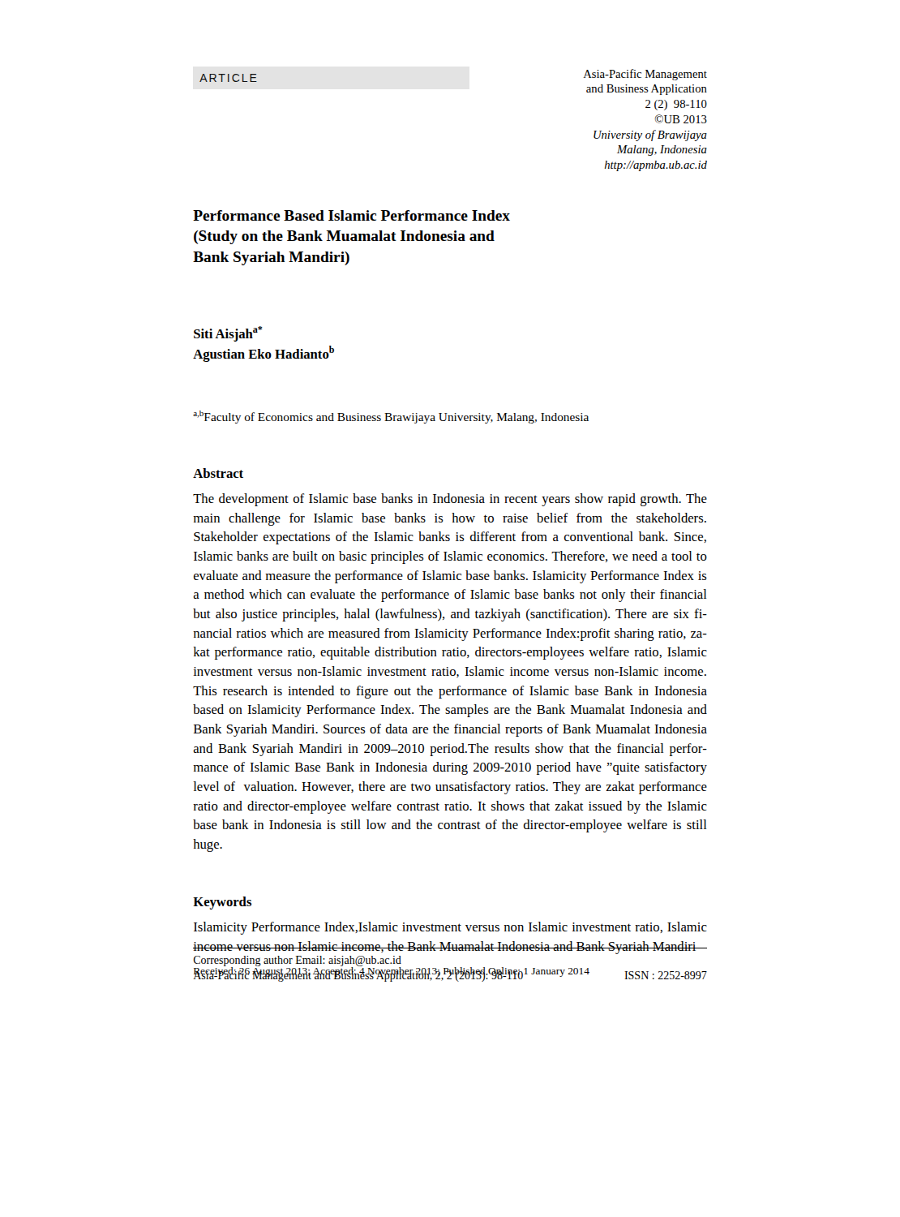ARTICLE
Asia-Pacific Management and Business Application 2 (2) 98-110 ©UB 2013 University of Brawijaya Malang, Indonesia http://apmba.ub.ac.id
Performance Based Islamic Performance Index (Study on the Bank Muamalat Indonesia and Bank Syariah Mandiri)
Siti Aisjaha*
Agustian Eko Hadiantob
a,bFaculty of Economics and Business Brawijaya University, Malang, Indonesia
Abstract
The development of Islamic base banks in Indonesia in recent years show rapid growth. The main challenge for Islamic base banks is how to raise belief from the stakeholders. Stakeholder expectations of the Islamic banks is different from a conventional bank. Since, Islamic banks are built on basic principles of Islamic economics. Therefore, we need a tool to evaluate and measure the performance of Islamic base banks. Islamicity Performance Index is a method which can evaluate the performance of Islamic base banks not only their financial but also justice principles, halal (lawfulness), and tazkiyah (sanctification). There are six financial ratios which are measured from Islamicity Performance Index:profit sharing ratio, zakat performance ratio, equitable distribution ratio, directors-employees welfare ratio, Islamic investment versus non-Islamic investment ratio, Islamic income versus non-Islamic income. This research is intended to figure out the performance of Islamic base Bank in Indonesia based on Islamicity Performance Index. The samples are the Bank Muamalat Indonesia and Bank Syariah Mandiri. Sources of data are the financial reports of Bank Muamalat Indonesia and Bank Syariah Mandiri in 2009–2010 period.The results show that the financial performance of Islamic Base Bank in Indonesia during 2009-2010 period have ”quite satisfactory level of valuation. However, there are two unsatisfactory ratios. They are zakat performance ratio and director-employee welfare contrast ratio. It shows that zakat issued by the Islamic base bank in Indonesia is still low and the contrast of the director-employee welfare is still huge.
Keywords
Islamicity Performance Index,Islamic investment versus non Islamic investment ratio, Islamic income versus non Islamic income, the Bank Muamalat Indonesia and Bank Syariah Mandiri
Received: 26 August 2013; Accepted: 4 November 2013; Published Online: 1 January 2014
Corresponding author Email: aisjah@ub.ac.id
Asia-Pacific Management and Business Application, 2, 2 (2013): 98-110 ISSN : 2252-8997